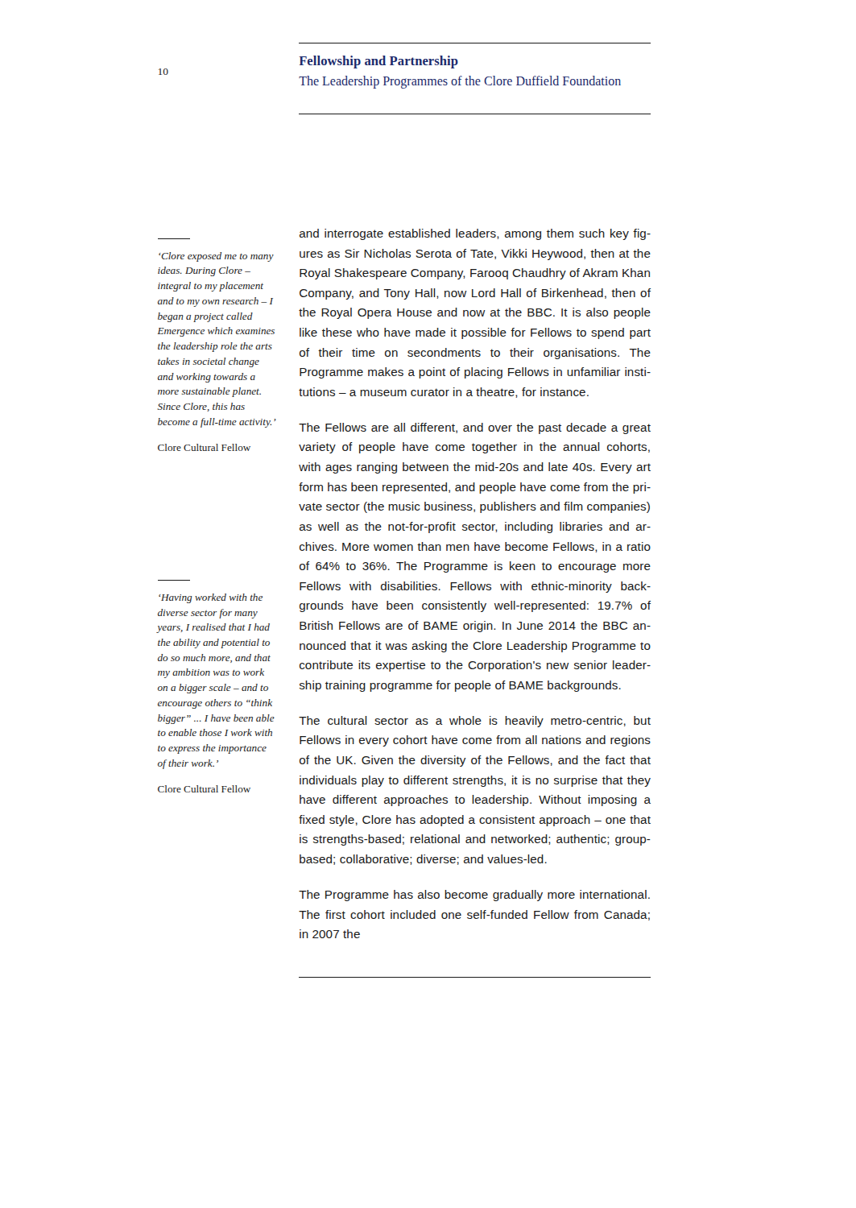10
Fellowship and Partnership
The Leadership Programmes of the Clore Duffield Foundation
‘Clore exposed me to many ideas. During Clore – integral to my placement and to my own research – I began a project called Emergence which examines the leadership role the arts takes in societal change and working towards a more sustainable planet. Since Clore, this has become a full-time activity.’
Clore Cultural Fellow
‘Having worked with the diverse sector for many years, I realised that I had the ability and potential to do so much more, and that my ambition was to work on a bigger scale – and to encourage others to “think bigger” ... I have been able to enable those I work with to express the importance of their work.’
Clore Cultural Fellow
and interrogate established leaders, among them such key figures as Sir Nicholas Serota of Tate, Vikki Heywood, then at the Royal Shakespeare Company, Farooq Chaudhry of Akram Khan Company, and Tony Hall, now Lord Hall of Birkenhead, then of the Royal Opera House and now at the BBC. It is also people like these who have made it possible for Fellows to spend part of their time on secondments to their organisations. The Programme makes a point of placing Fellows in unfamiliar institutions – a museum curator in a theatre, for instance.
The Fellows are all different, and over the past decade a great variety of people have come together in the annual cohorts, with ages ranging between the mid-20s and late 40s. Every art form has been represented, and people have come from the private sector (the music business, publishers and film companies) as well as the not-for-profit sector, including libraries and archives. More women than men have become Fellows, in a ratio of 64% to 36%. The Programme is keen to encourage more Fellows with disabilities. Fellows with ethnic-minority backgrounds have been consistently well-represented: 19.7% of British Fellows are of BAME origin. In June 2014 the BBC announced that it was asking the Clore Leadership Programme to contribute its expertise to the Corporation's new senior leadership training programme for people of BAME backgrounds.
The cultural sector as a whole is heavily metro-centric, but Fellows in every cohort have come from all nations and regions of the UK. Given the diversity of the Fellows, and the fact that individuals play to different strengths, it is no surprise that they have different approaches to leadership. Without imposing a fixed style, Clore has adopted a consistent approach – one that is strengths-based; relational and networked; authentic; group-based; collaborative; diverse; and values-led.
The Programme has also become gradually more international. The first cohort included one self-funded Fellow from Canada; in 2007 the